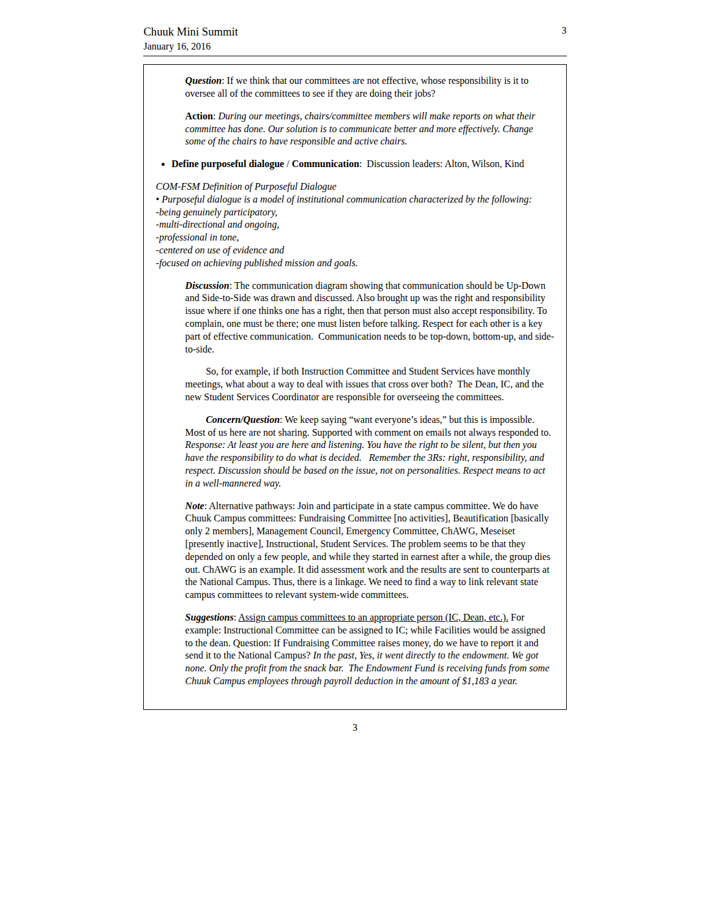3
Chuuk Mini Summit
January 16, 2016
Question: If we think that our committees are not effective, whose responsibility is it to oversee all of the committees to see if they are doing their jobs?
Action: During our meetings, chairs/committee members will make reports on what their committee has done. Our solution is to communicate better and more effectively. Change some of the chairs to have responsible and active chairs.
Define purposeful dialogue / Communication: Discussion leaders: Alton, Wilson, Kind
COM-FSM Definition of Purposeful Dialogue
• Purposeful dialogue is a model of institutional communication characterized by the following:
-being genuinely participatory,
-multi-directional and ongoing,
-professional in tone,
-centered on use of evidence and
-focused on achieving published mission and goals.
Discussion: The communication diagram showing that communication should be Up-Down and Side-to-Side was drawn and discussed. Also brought up was the right and responsibility issue where if one thinks one has a right, then that person must also accept responsibility. To complain, one must be there; one must listen before talking. Respect for each other is a key part of effective communication. Communication needs to be top-down, bottom-up, and side-to-side.
So, for example, if both Instruction Committee and Student Services have monthly meetings, what about a way to deal with issues that cross over both? The Dean, IC, and the new Student Services Coordinator are responsible for overseeing the committees.
Concern/Question: We keep saying “want everyone’s ideas,” but this is impossible. Most of us here are not sharing. Supported with comment on emails not always responded to. Response: At least you are here and listening. You have the right to be silent, but then you have the responsibility to do what is decided. Remember the 3Rs: right, responsibility, and respect. Discussion should be based on the issue, not on personalities. Respect means to act in a well-mannered way.
Note: Alternative pathways: Join and participate in a state campus committee. We do have Chuuk Campus committees: Fundraising Committee [no activities], Beautification [basically only 2 members], Management Council, Emergency Committee, ChAWG, Meseiset [presently inactive], Instructional, Student Services. The problem seems to be that they depended on only a few people, and while they started in earnest after a while, the group dies out. ChAWG is an example. It did assessment work and the results are sent to counterparts at the National Campus. Thus, there is a linkage. We need to find a way to link relevant state campus committees to relevant system-wide committees.
Suggestions: Assign campus committees to an appropriate person (IC, Dean, etc.). For example: Instructional Committee can be assigned to IC; while Facilities would be assigned to the dean. Question: If Fundraising Committee raises money, do we have to report it and send it to the National Campus? In the past, Yes, it went directly to the endowment. We got none. Only the profit from the snack bar. The Endowment Fund is receiving funds from some Chuuk Campus employees through payroll deduction in the amount of $1,183 a year.
3